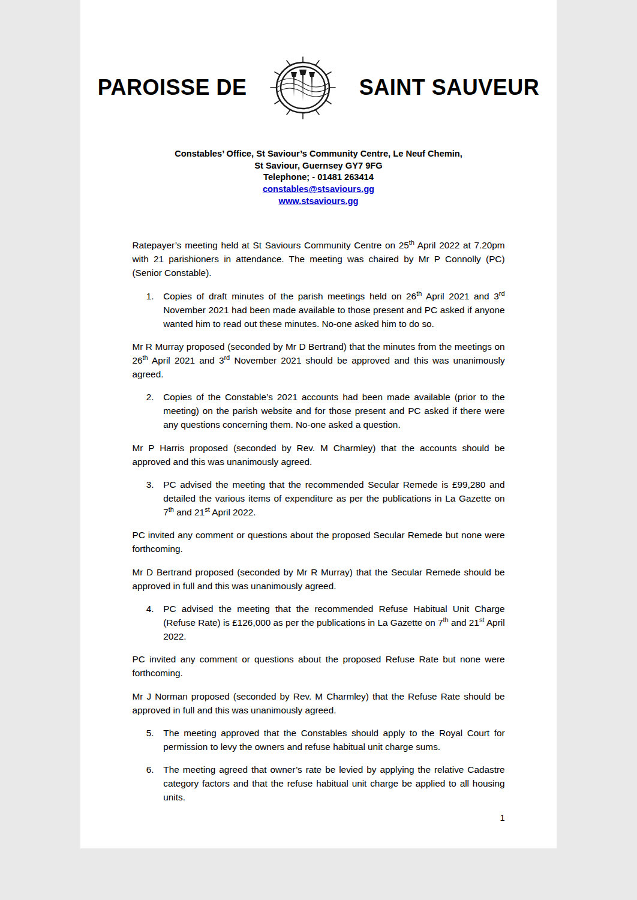PAROISSE DE
SAINT SAUVEUR
Constables’ Office, St Saviour’s Community Centre, Le Neuf Chemin,
St Saviour, Guernsey GY7 9FG
Telephone; - 01481 263414
constables@stsaviours.gg
www.stsaviours.gg
Ratepayer’s meeting held at St Saviours Community Centre on 25th April 2022 at 7.20pm with 21 parishioners in attendance. The meeting was chaired by Mr P Connolly (PC) (Senior Constable).
Copies of draft minutes of the parish meetings held on 26th April 2021 and 3rd November 2021 had been made available to those present and PC asked if anyone wanted him to read out these minutes. No-one asked him to do so.
Mr R Murray proposed (seconded by Mr D Bertrand) that the minutes from the meetings on 26th April 2021 and 3rd November 2021 should be approved and this was unanimously agreed.
Copies of the Constable’s 2021 accounts had been made available (prior to the meeting) on the parish website and for those present and PC asked if there were any questions concerning them. No-one asked a question.
Mr P Harris proposed (seconded by Rev. M Charmley) that the accounts should be approved and this was unanimously agreed.
PC advised the meeting that the recommended Secular Remede is £99,280 and detailed the various items of expenditure as per the publications in La Gazette on 7th and 21st April 2022.
PC invited any comment or questions about the proposed Secular Remede but none were forthcoming.
Mr D Bertrand proposed (seconded by Mr R Murray) that the Secular Remede should be approved in full and this was unanimously agreed.
PC advised the meeting that the recommended Refuse Habitual Unit Charge (Refuse Rate) is £126,000 as per the publications in La Gazette on 7th and 21st April 2022.
PC invited any comment or questions about the proposed Refuse Rate but none were forthcoming.
Mr J Norman proposed (seconded by Rev. M Charmley) that the Refuse Rate should be approved in full and this was unanimously agreed.
The meeting approved that the Constables should apply to the Royal Court for permission to levy the owners and refuse habitual unit charge sums.
The meeting agreed that owner’s rate be levied by applying the relative Cadastre category factors and that the refuse habitual unit charge be applied to all housing units.
1